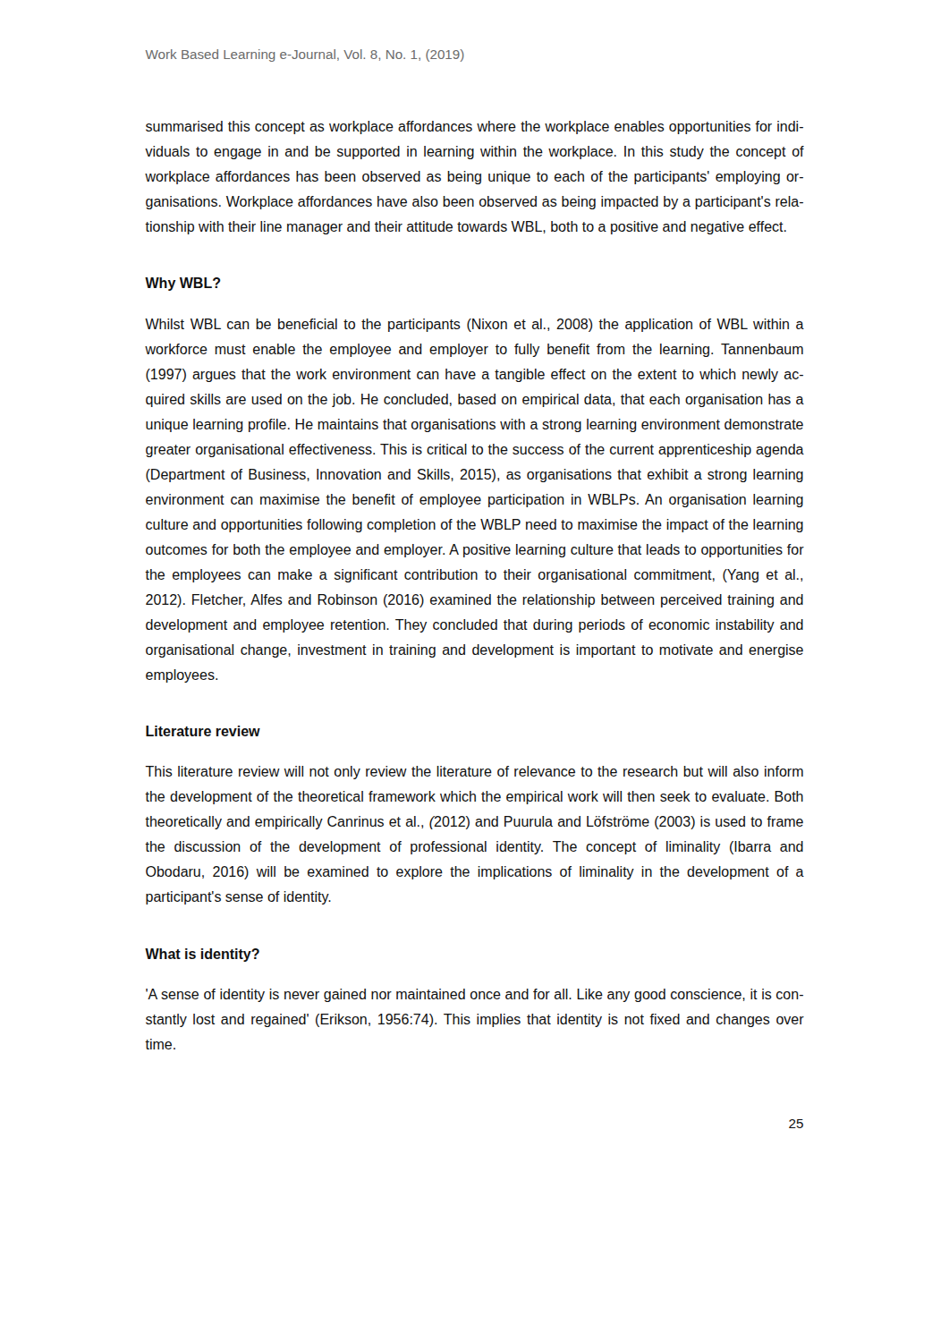Work Based Learning e-Journal, Vol. 8, No. 1, (2019)
summarised this concept as workplace affordances where the workplace enables opportunities for individuals to engage in and be supported in learning within the workplace. In this study the concept of workplace affordances has been observed as being unique to each of the participants' employing organisations. Workplace affordances have also been observed as being impacted by a participant's relationship with their line manager and their attitude towards WBL, both to a positive and negative effect.
Why WBL?
Whilst WBL can be beneficial to the participants (Nixon et al., 2008) the application of WBL within a workforce must enable the employee and employer to fully benefit from the learning. Tannenbaum (1997) argues that the work environment can have a tangible effect on the extent to which newly acquired skills are used on the job. He concluded, based on empirical data, that each organisation has a unique learning profile. He maintains that organisations with a strong learning environment demonstrate greater organisational effectiveness. This is critical to the success of the current apprenticeship agenda (Department of Business, Innovation and Skills, 2015), as organisations that exhibit a strong learning environment can maximise the benefit of employee participation in WBLPs. An organisation learning culture and opportunities following completion of the WBLP need to maximise the impact of the learning outcomes for both the employee and employer. A positive learning culture that leads to opportunities for the employees can make a significant contribution to their organisational commitment, (Yang et al., 2012). Fletcher, Alfes and Robinson (2016) examined the relationship between perceived training and development and employee retention. They concluded that during periods of economic instability and organisational change, investment in training and development is important to motivate and energise employees.
Literature review
This literature review will not only review the literature of relevance to the research but will also inform the development of the theoretical framework which the empirical work will then seek to evaluate. Both theoretically and empirically Canrinus et al., (2012) and Puurula and Löfströme (2003) is used to frame the discussion of the development of professional identity. The concept of liminality (Ibarra and Obodaru, 2016) will be examined to explore the implications of liminality in the development of a participant's sense of identity.
What is identity?
'A sense of identity is never gained nor maintained once and for all. Like any good conscience, it is constantly lost and regained' (Erikson, 1956:74). This implies that identity is not fixed and changes over time.
25